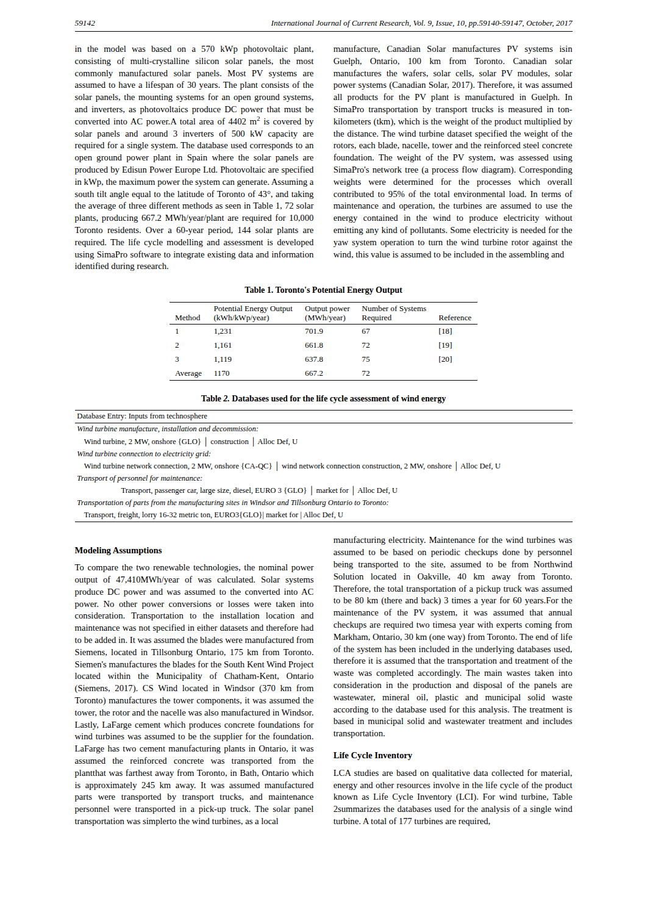59142 International Journal of Current Research, Vol. 9, Issue, 10, pp.59140-59147, October, 2017
in the model was based on a 570 kWp photovoltaic plant, consisting of multi-crystalline silicon solar panels, the most commonly manufactured solar panels. Most PV systems are assumed to have a lifespan of 30 years. The plant consists of the solar panels, the mounting systems for an open ground systems, and inverters, as photovoltaics produce DC power that must be converted into AC power.A total area of 4402 m2 is covered by solar panels and around 3 inverters of 500 kW capacity are required for a single system. The database used corresponds to an open ground power plant in Spain where the solar panels are produced by Edisun Power Europe Ltd. Photovoltaic are specified in kWp, the maximum power the system can generate. Assuming a south tilt angle equal to the latitude of Toronto of 43°, and taking the average of three different methods as seen in Table 1, 72 solar plants, producing 667.2 MWh/year/plant are required for 10,000 Toronto residents. Over a 60-year period, 144 solar plants are required. The life cycle modelling and assessment is developed using SimaPro software to integrate existing data and information identified during research.
manufacture, Canadian Solar manufactures PV systems isin Guelph, Ontario, 100 km from Toronto. Canadian solar manufactures the wafers, solar cells, solar PV modules, solar power systems (Canadian Solar, 2017). Therefore, it was assumed all products for the PV plant is manufactured in Guelph. In SimaPro transportation by transport trucks is measured in ton-kilometers (tkm), which is the weight of the product multiplied by the distance. The wind turbine dataset specified the weight of the rotors, each blade, nacelle, tower and the reinforced steel concrete foundation. The weight of the PV system, was assessed using SimaPro's network tree (a process flow diagram). Corresponding weights were determined for the processes which overall contributed to 95% of the total environmental load. In terms of maintenance and operation, the turbines are assumed to use the energy contained in the wind to produce electricity without emitting any kind of pollutants. Some electricity is needed for the yaw system operation to turn the wind turbine rotor against the wind, this value is assumed to be included in the assembling and
Table 1. Toronto's Potential Energy Output
| Method | Potential Energy Output (kWh/kWp/year) | Output power (MWh/year) | Number of Systems Required | Reference |
| --- | --- | --- | --- | --- |
| 1 | 1,231 | 701.9 | 67 | [18] |
| 2 | 1,161 | 661.8 | 72 | [19] |
| 3 | 1,119 | 637.8 | 75 | [20] |
| Average | 1170 | 667.2 | 72 | |
Table 2. Databases used for the life cycle assessment of wind energy
| Database Entry: Inputs from technosphere |
| Wind turbine manufacture, installation and decommission: |
| Wind turbine, 2 MW, onshore {GLO} │ construction │ Alloc Def, U |
| Wind turbine connection to electricity grid: |
| Wind turbine network connection, 2 MW, onshore {CA-QC} │ wind network connection construction, 2 MW, onshore │ Alloc Def, U |
| Transport of personnel for maintenance: |
| Transport, passenger car, large size, diesel, EURO 3 {GLO} │ market for │ Alloc Def, U |
| Transportation of parts from the manufacturing sites in Windsor and Tillsonburg Ontario to Toronto: |
| Transport, freight, lorry 16-32 metric ton, EURO3{GLO}/ market for / Alloc Def, U |
Modeling Assumptions
To compare the two renewable technologies, the nominal power output of 47,410MWh/year of was calculated. Solar systems produce DC power and was assumed to the converted into AC power. No other power conversions or losses were taken into consideration. Transportation to the installation location and maintenance was not specified in either datasets and therefore had to be added in. It was assumed the blades were manufactured from Siemens, located in Tillsonburg Ontario, 175 km from Toronto. Siemen's manufactures the blades for the South Kent Wind Project located within the Municipality of Chatham-Kent, Ontario (Siemens, 2017). CS Wind located in Windsor (370 km from Toronto) manufactures the tower components, it was assumed the tower, the rotor and the nacelle was also manufactured in Windsor. Lastly, LaFarge cement which produces concrete foundations for wind turbines was assumed to be the supplier for the foundation. LaFarge has two cement manufacturing plants in Ontario, it was assumed the reinforced concrete was transported from the plantthat was farthest away from Toronto, in Bath, Ontario which is approximately 245 km away. It was assumed manufactured parts were transported by transport trucks, and maintenance personnel were transported in a pick-up truck. The solar panel transportation was simplerto the wind turbines, as a local
manufacturing electricity. Maintenance for the wind turbines was assumed to be based on periodic checkups done by personnel being transported to the site, assumed to be from Northwind Solution located in Oakville, 40 km away from Toronto. Therefore, the total transportation of a pickup truck was assumed to be 80 km (there and back) 3 times a year for 60 years.For the maintenance of the PV system, it was assumed that annual checkups are required two timesa year with experts coming from Markham, Ontario, 30 km (one way) from Toronto. The end of life of the system has been included in the underlying databases used, therefore it is assumed that the transportation and treatment of the waste was completed accordingly. The main wastes taken into consideration in the production and disposal of the panels are wastewater, mineral oil, plastic and municipal solid waste according to the database used for this analysis. The treatment is based in municipal solid and wastewater treatment and includes transportation.
Life Cycle Inventory
LCA studies are based on qualitative data collected for material, energy and other resources involve in the life cycle of the product known as Life Cycle Inventory (LCI). For wind turbine, Table 2summarizes the databases used for the analysis of a single wind turbine. A total of 177 turbines are required,